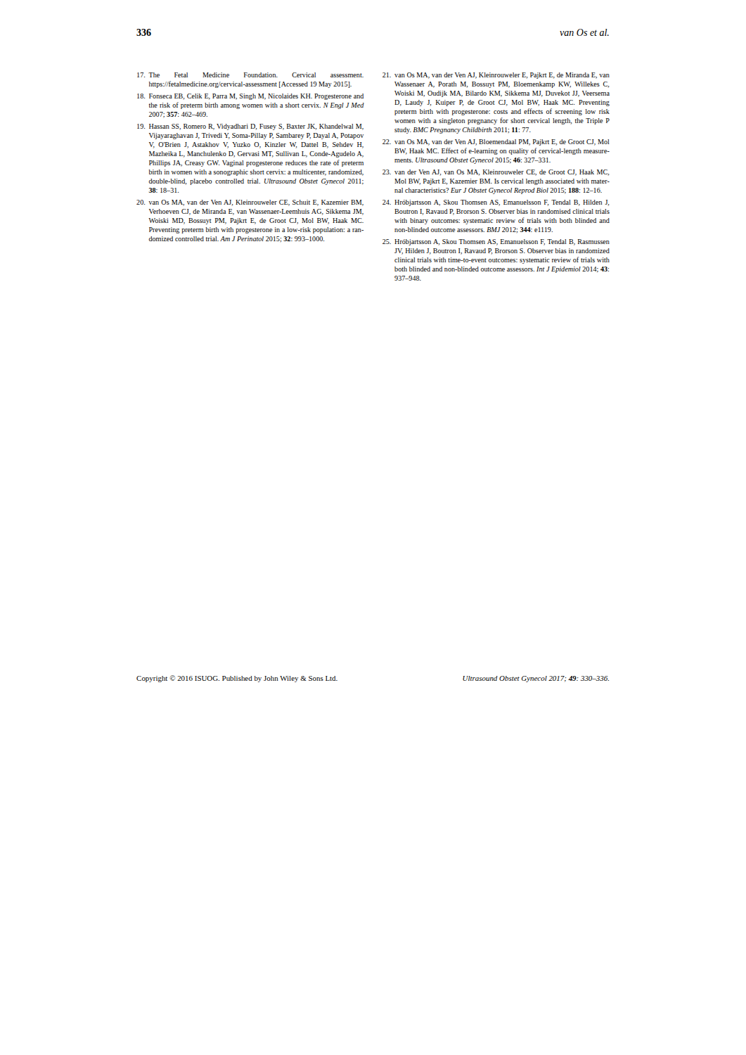336
van Os et al.
17. The Fetal Medicine Foundation. Cervical assessment. https://fetalmedicine.org/cervical-assessment [Accessed 19 May 2015].
18. Fonseca EB, Celik E, Parra M, Singh M, Nicolaides KH. Progesterone and the risk of preterm birth among women with a short cervix. N Engl J Med 2007; 357: 462–469.
19. Hassan SS, Romero R, Vidyadhari D, Fusey S, Baxter JK, Khandelwal M, Vijayaraghavan J, Trivedi Y, Soma-Pillay P, Sambarey P, Dayal A, Potapov V, O'Brien J, Astakhov V, Yuzko O, Kinzler W, Dattel B, Sehdev H, Mazheika L, Manchulenko D, Gervasi MT, Sullivan L, Conde-Agudelo A, Phillips JA, Creasy GW. Vaginal progesterone reduces the rate of preterm birth in women with a sonographic short cervix: a multicenter, randomized, double-blind, placebo controlled trial. Ultrasound Obstet Gynecol 2011; 38: 18–31.
20. van Os MA, van der Ven AJ, Kleinrouweler CE, Schuit E, Kazemier BM, Verhoeven CJ, de Miranda E, van Wassenaer-Leemhuis AG, Sikkema JM, Woiski MD, Bossuyt PM, Pajkrt E, de Groot CJ, Mol BW, Haak MC. Preventing preterm birth with progesterone in a low-risk population: a randomized controlled trial. Am J Perinatol 2015; 32: 993–1000.
21. van Os MA, van der Ven AJ, Kleinrouweler E, Pajkrt E, de Miranda E, van Wassenaer A, Porath M, Bossuyt PM, Bloemenkamp KW, Willekes C, Woiski M, Oudijk MA, Bilardo KM, Sikkema MJ, Duvekot JJ, Veersema D, Laudy J, Kuiper P, de Groot CJ, Mol BW, Haak MC. Preventing preterm birth with progesterone: costs and effects of screening low risk women with a singleton pregnancy for short cervical length, the Triple P study. BMC Pregnancy Childbirth 2011; 11: 77.
22. van Os MA, van der Ven AJ, Bloemendaal PM, Pajkrt E, de Groot CJ, Mol BW, Haak MC. Effect of e-learning on quality of cervical-length measurements. Ultrasound Obstet Gynecol 2015; 46: 327–331.
23. van der Ven AJ, van Os MA, Kleinrouweler CE, de Groot CJ, Haak MC, Mol BW, Pajkrt E, Kazemier BM. Is cervical length associated with maternal characteristics? Eur J Obstet Gynecol Reprod Biol 2015; 188: 12–16.
24. Hróbjartsson A, Skou Thomsen AS, Emanuelsson F, Tendal B, Hilden J, Boutron I, Ravaud P, Brorson S. Observer bias in randomised clinical trials with binary outcomes: systematic review of trials with both blinded and non-blinded outcome assessors. BMJ 2012; 344: e1119.
25. Hróbjartsson A, Skou Thomsen AS, Emanuelsson F, Tendal B, Rasmussen JV, Hilden J, Boutron I, Ravaud P, Brorson S. Observer bias in randomized clinical trials with time-to-event outcomes: systematic review of trials with both blinded and non-blinded outcome assessors. Int J Epidemiol 2014; 43: 937–948.
Copyright © 2016 ISUOG. Published by John Wiley & Sons Ltd.
Ultrasound Obstet Gynecol 2017; 49: 330–336.